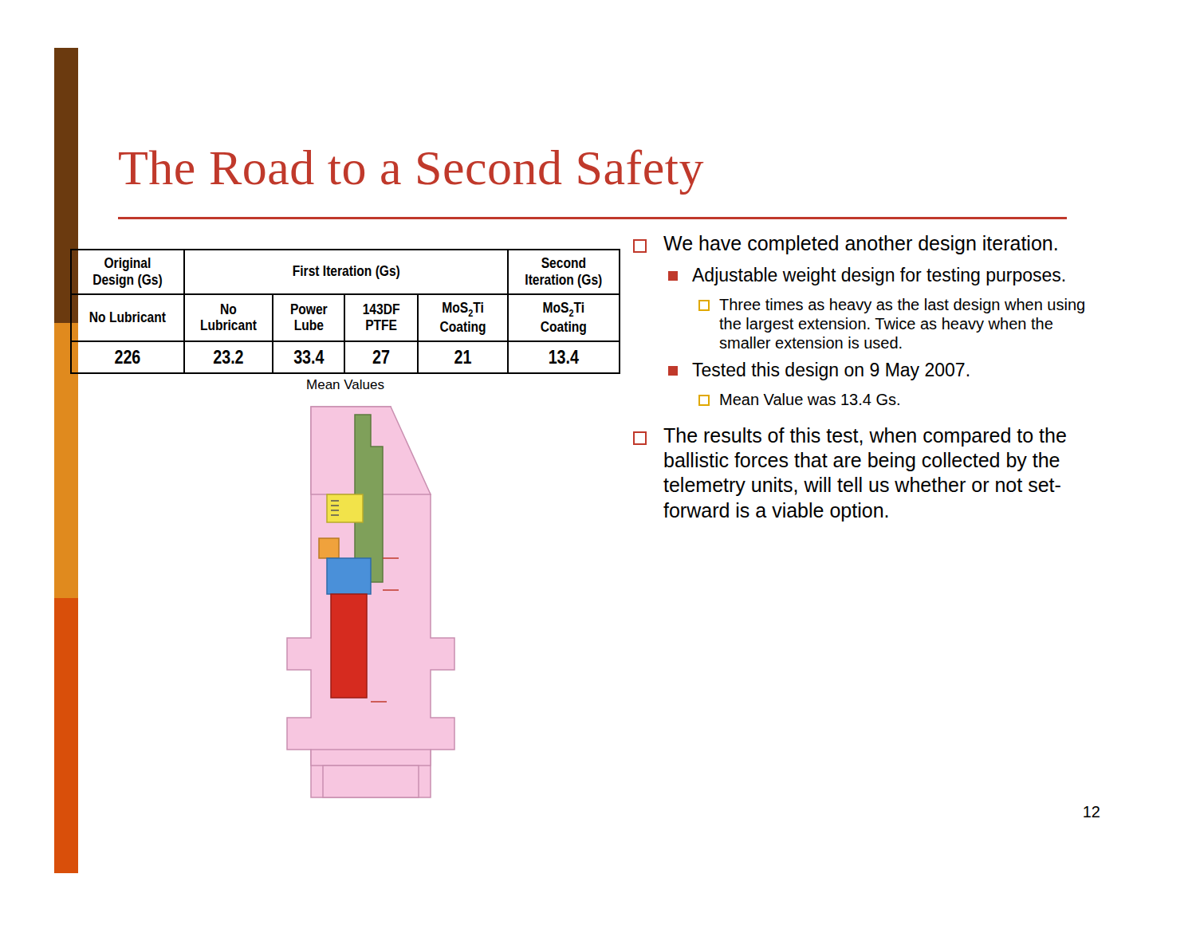The Road to a Second Safety
| Original Design (Gs) | First Iteration (Gs) | Second Iteration (Gs) |
| --- | --- | --- |
| No Lubricant | No Lubricant | Power Lube | 143DF PTFE | MoS 2 Ti Coating | MoS 2 Ti Coating |
| 226 | 23.2 | 33.4 | 27 | 21 | 13.4 |
Mean Values
We have completed another design iteration.
Adjustable weight design for testing purposes.
Three times as heavy as the last design when using the largest extension. Twice as heavy when the smaller extension is used.
Tested this design on 9 May 2007.
Mean Value was 13.4 Gs.
The results of this test, when compared to the ballistic forces that are being collected by the telemetry units, will tell us whether or not set-forward is a viable option.
12